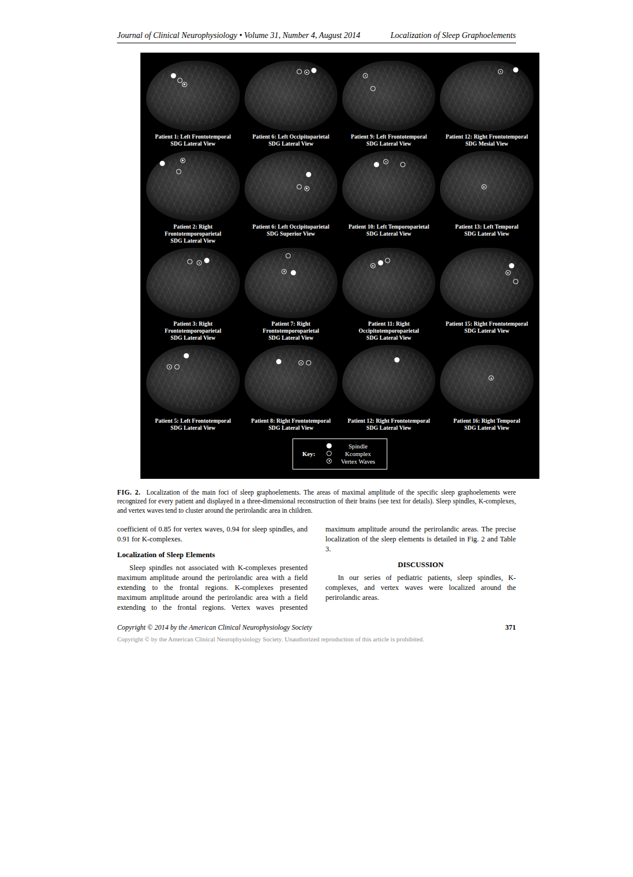Journal of Clinical Neurophysiology • Volume 31, Number 4, August 2014
Localization of Sleep Graphoelements
Patient 1: Left Frontotemporal
SDG Lateral View
Patient 6: Left Occipitoparietal
SDG Lateral View
Patient 9: Left Frontotemporal
SDG Lateral View
Patient 12: Right Frontotemporal
SDG Mesial View
Patient 2: Right Frontotemporoparietal
SDG Lateral View
Patient 6: Left Occipitoparietal
SDG Superior View
Patient 10: Left Temporoparietal
SDG Lateral View
Patient 13: Left Temporal
SDG Lateral View
Patient 3: Right Frontotemporoparietal
SDG Lateral View
Patient 7: Right Frontotemporoparietal
SDG Lateral View
Patient 11: Right Occipitotemporoparietal
SDG Lateral View
Patient 15: Right Frontotemporal
SDG Lateral View
Patient 5: Left Frontotemporal
SDG Lateral View
Patient 8: Right Frontotemporal
SDG Lateral View
Patient 12: Right Frontotemporal
SDG Lateral View
Patient 16: Right Temporal
SDG Lateral View
| Key: | | Spindle |
| | Kcomplex |
| | Vertex Waves |
FIG. 2. Localization of the main foci of sleep graphoelements. The areas of maximal amplitude of the specific sleep graphoelements were recognized for every patient and displayed in a three-dimensional reconstruction of their brains (see text for details). Sleep spindles, K-complexes, and vertex waves tend to cluster around the perirolandic area in children.
coefficient of 0.85 for vertex waves, 0.94 for sleep spindles, and 0.91 for K-complexes.
Localization of Sleep Elements
Sleep spindles not associated with K-complexes presented maximum amplitude around the perirolandic area with a field extending to the frontal regions. K-complexes presented maximum amplitude around the perirolandic area with a field extending to the frontal regions. Vertex waves presented maximum amplitude around the perirolandic areas. The precise localization of the sleep elements is detailed in Fig. 2 and Table 3.
DISCUSSION
In our series of pediatric patients, sleep spindles, K-complexes, and vertex waves were localized around the perirolandic areas.
Copyright © 2014 by the American Clinical Neurophysiology Society
371
Copyright © by the American Clinical Neurophysiology Society. Unauthorized reproduction of this article is prohibited.